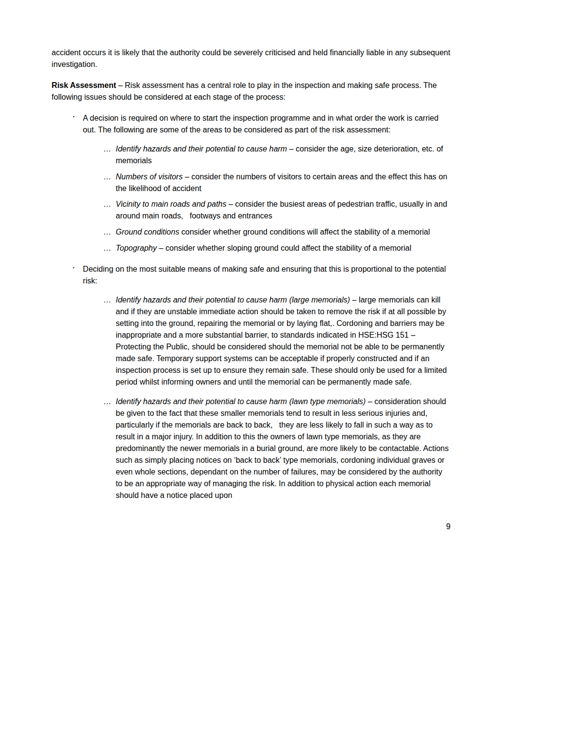accident occurs it is likely that the authority could be severely criticised and held financially liable in any subsequent investigation.
Risk Assessment – Risk assessment has a central role to play in the inspection and making safe process. The following issues should be considered at each stage of the process:
A decision is required on where to start the inspection programme and in what order the work is carried out. The following are some of the areas to be considered as part of the risk assessment:
Identify hazards and their potential to cause harm – consider the age, size deterioration, etc. of memorials
Numbers of visitors – consider the numbers of visitors to certain areas and the effect this has on the likelihood of accident
Vicinity to main roads and paths – consider the busiest areas of pedestrian traffic, usually in and around main roads, footways and entrances
Ground conditions consider whether ground conditions will affect the stability of a memorial
Topography – consider whether sloping ground could affect the stability of a memorial
Deciding on the most suitable means of making safe and ensuring that this is proportional to the potential risk:
Identify hazards and their potential to cause harm (large memorials) – large memorials can kill and if they are unstable immediate action should be taken to remove the risk if at all possible by setting into the ground, repairing the memorial or by laying flat,. Cordoning and barriers may be inappropriate and a more substantial barrier, to standards indicated in HSE:HSG 151 – Protecting the Public, should be considered should the memorial not be able to be permanently made safe. Temporary support systems can be acceptable if properly constructed and if an inspection process is set up to ensure they remain safe. These should only be used for a limited period whilst informing owners and until the memorial can be permanently made safe.
Identify hazards and their potential to cause harm (lawn type memorials) – consideration should be given to the fact that these smaller memorials tend to result in less serious injuries and, particularly if the memorials are back to back, they are less likely to fall in such a way as to result in a major injury. In addition to this the owners of lawn type memorials, as they are predominantly the newer memorials in a burial ground, are more likely to be contactable. Actions such as simply placing notices on ‘back to back’ type memorials, cordoning individual graves or even whole sections, dependant on the number of failures, may be considered by the authority to be an appropriate way of managing the risk. In addition to physical action each memorial should have a notice placed upon
9